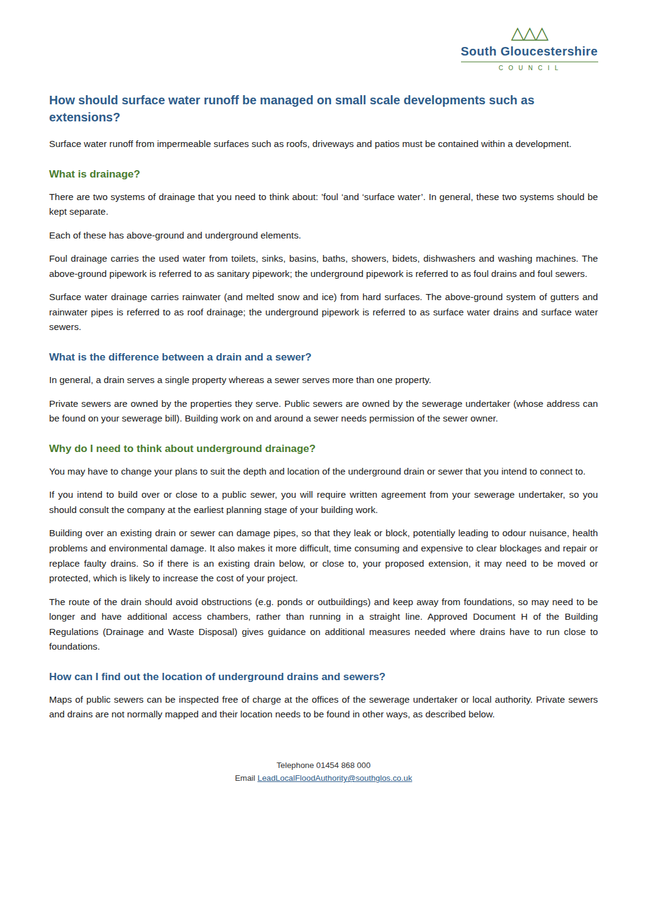△△△
South Gloucestershire
C O U N C I L
How should surface water runoff be managed on small scale developments such as extensions?
Surface water runoff from impermeable surfaces such as roofs, driveways and patios must be contained within a development.
What is drainage?
There are two systems of drainage that you need to think about: ’foul ‘and ‘surface water’. In general, these two systems should be kept separate.
Each of these has above-ground and underground elements.
Foul drainage carries the used water from toilets, sinks, basins, baths, showers, bidets, dishwashers and washing machines. The above-ground pipework is referred to as sanitary pipework; the underground pipework is referred to as foul drains and foul sewers.
Surface water drainage carries rainwater (and melted snow and ice) from hard surfaces. The above-ground system of gutters and rainwater pipes is referred to as roof drainage; the underground pipework is referred to as surface water drains and surface water sewers.
What is the difference between a drain and a sewer?
In general, a drain serves a single property whereas a sewer serves more than one property.
Private sewers are owned by the properties they serve. Public sewers are owned by the sewerage undertaker (whose address can be found on your sewerage bill). Building work on and around a sewer needs permission of the sewer owner.
Why do I need to think about underground drainage?
You may have to change your plans to suit the depth and location of the underground drain or sewer that you intend to connect to.
If you intend to build over or close to a public sewer, you will require written agreement from your sewerage undertaker, so you should consult the company at the earliest planning stage of your building work.
Building over an existing drain or sewer can damage pipes, so that they leak or block, potentially leading to odour nuisance, health problems and environmental damage. It also makes it more difficult, time consuming and expensive to clear blockages and repair or replace faulty drains. So if there is an existing drain below, or close to, your proposed extension, it may need to be moved or protected, which is likely to increase the cost of your project.
The route of the drain should avoid obstructions (e.g. ponds or outbuildings) and keep away from foundations, so may need to be longer and have additional access chambers, rather than running in a straight line. Approved Document H of the Building Regulations (Drainage and Waste Disposal) gives guidance on additional measures needed where drains have to run close to foundations.
How can I find out the location of underground drains and sewers?
Maps of public sewers can be inspected free of charge at the offices of the sewerage undertaker or local authority. Private sewers and drains are not normally mapped and their location needs to be found in other ways, as described below.
Telephone 01454 868 000
Email LeadLocalFloodAuthority@southglos.co.uk